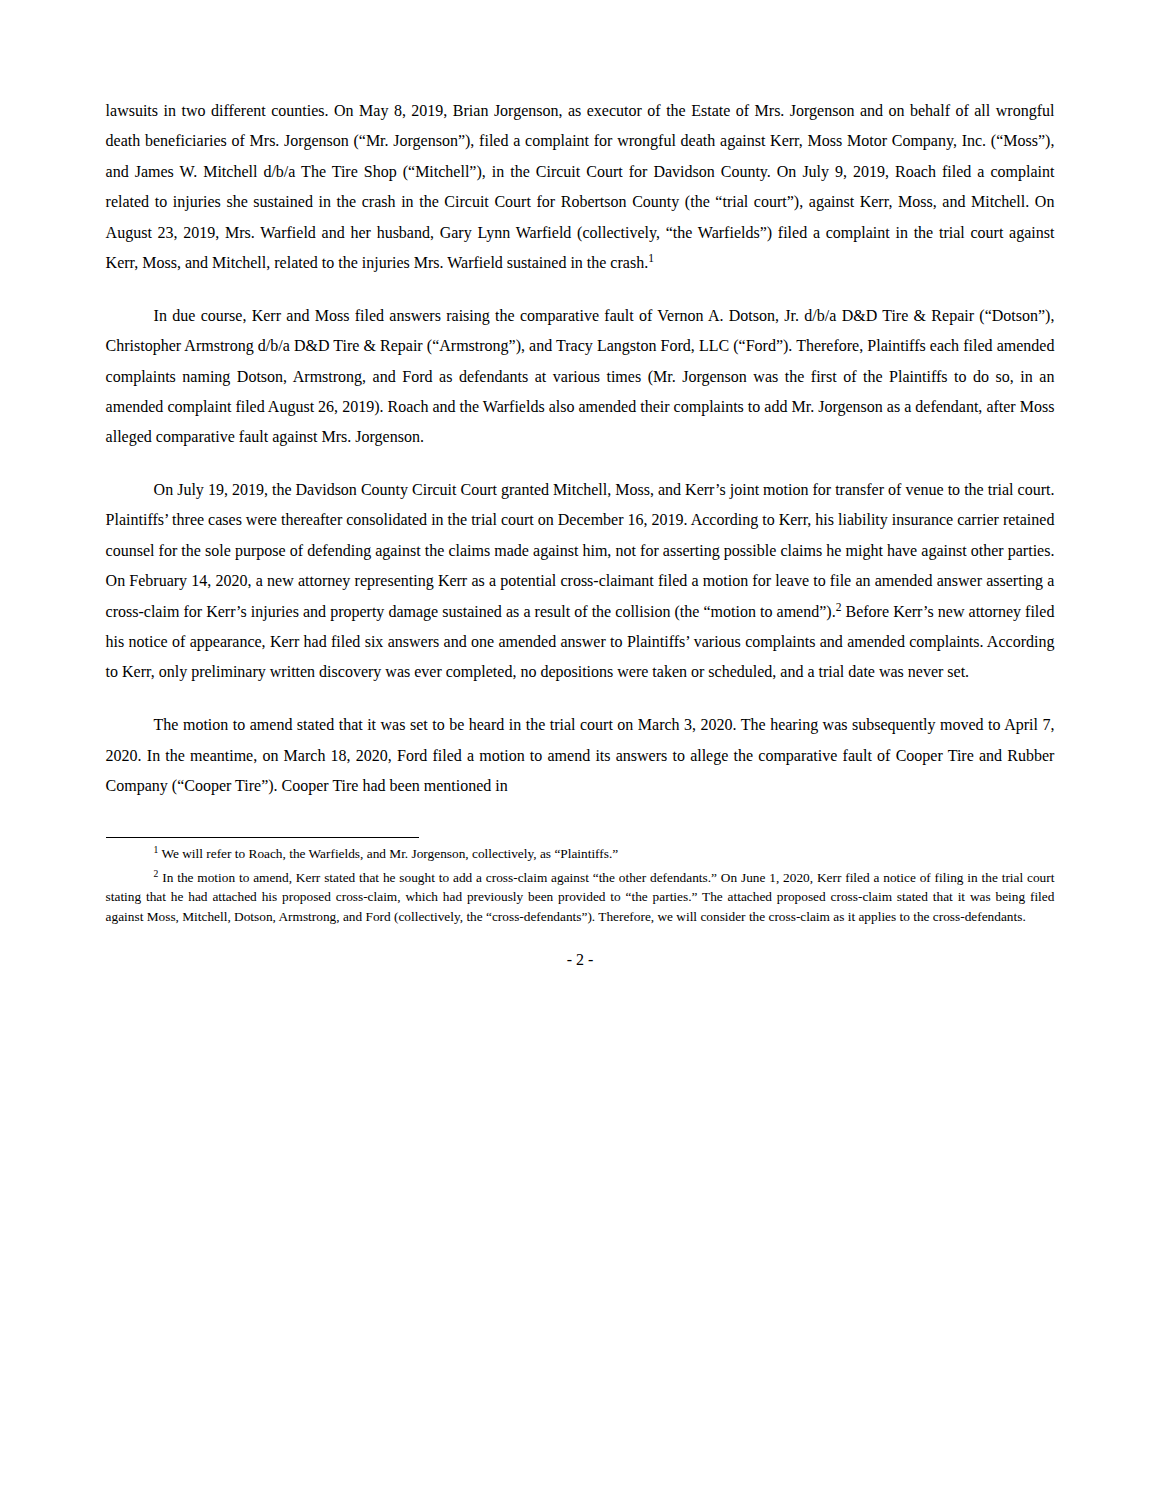lawsuits in two different counties. On May 8, 2019, Brian Jorgenson, as executor of the Estate of Mrs. Jorgenson and on behalf of all wrongful death beneficiaries of Mrs. Jorgenson (“Mr. Jorgenson”), filed a complaint for wrongful death against Kerr, Moss Motor Company, Inc. (“Moss”), and James W. Mitchell d/b/a The Tire Shop (“Mitchell”), in the Circuit Court for Davidson County. On July 9, 2019, Roach filed a complaint related to injuries she sustained in the crash in the Circuit Court for Robertson County (the “trial court”), against Kerr, Moss, and Mitchell. On August 23, 2019, Mrs. Warfield and her husband, Gary Lynn Warfield (collectively, “the Warfields”) filed a complaint in the trial court against Kerr, Moss, and Mitchell, related to the injuries Mrs. Warfield sustained in the crash.1
In due course, Kerr and Moss filed answers raising the comparative fault of Vernon A. Dotson, Jr. d/b/a D&D Tire & Repair (“Dotson”), Christopher Armstrong d/b/a D&D Tire & Repair (“Armstrong”), and Tracy Langston Ford, LLC (“Ford”). Therefore, Plaintiffs each filed amended complaints naming Dotson, Armstrong, and Ford as defendants at various times (Mr. Jorgenson was the first of the Plaintiffs to do so, in an amended complaint filed August 26, 2019). Roach and the Warfields also amended their complaints to add Mr. Jorgenson as a defendant, after Moss alleged comparative fault against Mrs. Jorgenson.
On July 19, 2019, the Davidson County Circuit Court granted Mitchell, Moss, and Kerr’s joint motion for transfer of venue to the trial court. Plaintiffs’ three cases were thereafter consolidated in the trial court on December 16, 2019. According to Kerr, his liability insurance carrier retained counsel for the sole purpose of defending against the claims made against him, not for asserting possible claims he might have against other parties. On February 14, 2020, a new attorney representing Kerr as a potential cross-claimant filed a motion for leave to file an amended answer asserting a cross-claim for Kerr’s injuries and property damage sustained as a result of the collision (the “motion to amend”).2 Before Kerr’s new attorney filed his notice of appearance, Kerr had filed six answers and one amended answer to Plaintiffs’ various complaints and amended complaints. According to Kerr, only preliminary written discovery was ever completed, no depositions were taken or scheduled, and a trial date was never set.
The motion to amend stated that it was set to be heard in the trial court on March 3, 2020. The hearing was subsequently moved to April 7, 2020. In the meantime, on March 18, 2020, Ford filed a motion to amend its answers to allege the comparative fault of Cooper Tire and Rubber Company (“Cooper Tire”). Cooper Tire had been mentioned in
1 We will refer to Roach, the Warfields, and Mr. Jorgenson, collectively, as “Plaintiffs.”
2 In the motion to amend, Kerr stated that he sought to add a cross-claim against “the other defendants.” On June 1, 2020, Kerr filed a notice of filing in the trial court stating that he had attached his proposed cross-claim, which had previously been provided to “the parties.” The attached proposed cross-claim stated that it was being filed against Moss, Mitchell, Dotson, Armstrong, and Ford (collectively, the “cross-defendants”). Therefore, we will consider the cross-claim as it applies to the cross-defendants.
- 2 -